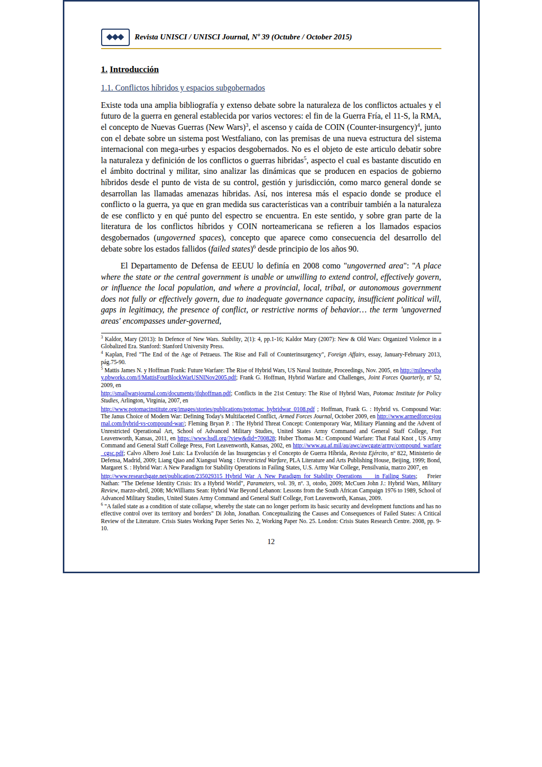Revista UNISCI / UNISCI Journal, Nº 39 (Octubre / October 2015)
1. Introducción
1.1. Conflictos híbridos y espacios subgobernados
Existe toda una amplia bibliografía y extenso debate sobre la naturaleza de los conflictos actuales y el futuro de la guerra en general establecida por varios vectores: el fin de la Guerra Fría, el 11-S, la RMA, el concepto de Nuevas Guerras (New Wars)3, el ascenso y caída de COIN (Counter-insurgency)4, junto con el debate sobre un sistema post Westfaliano, con las premisas de una nueva estructura del sistema internacional con mega-urbes y espacios desgobernados. No es el objeto de este articulo debatir sobre la naturaleza y definición de los conflictos o guerras hibridas5, aspecto el cual es bastante discutido en el ámbito doctrinal y militar, sino analizar las dinámicas que se producen en espacios de gobierno híbridos desde el punto de vista de su control, gestión y jurisdicción, como marco general donde se desarrollan las llamadas amenazas híbridas. Así, nos interesa más el espacio donde se produce el conflicto o la guerra, ya que en gran medida sus características van a contribuir también a la naturaleza de ese conflicto y en qué punto del espectro se encuentra. En este sentido, y sobre gran parte de la literatura de los conflictos híbridos y COIN norteamericana se refieren a los llamados espacios desgobernados (ungoverned spaces), concepto que aparece como consecuencia del desarrollo del debate sobre los estados fallidos (failed states)6 desde principio de los años 90.
El Departamento de Defensa de EEUU lo definía en 2008 como "ungoverned area": "A place where the state or the central government is unable or unwilling to extend control, effectively govern, or influence the local population, and where a provincial, local, tribal, or autonomous government does not fully or effectively govern, due to inadequate governance capacity, insufficient political will, gaps in legitimacy, the presence of conflict, or restrictive norms of behavior… the term 'ungoverned areas' encompasses under-governed,
3 Kaldor, Mary (2013): In Defence of New Wars. Stability, 2(1): 4, pp.1-16; Kaldor Mary (2007): New & Old Wars: Organized Violence in a Globalized Era. Stanford: Stanford University Press.
4 Kaplan, Fred "The End of the Age of Petraeus. The Rise and Fall of Counterinsurgency", Foreign Affairs, essay, January-February 2013, pág.75-90.
5 Mattis James N. y Hoffman Frank: Future Warfare: The Rise of Hybrid Wars, US Naval Institute, Proceedings, Nov. 2005, en http://milnewstbay.pbworks.com/f/MattisFourBlockWarUSNINov2005.pdf; Frank G. Hoffman, Hybrid Warfare and Challenges, Joint Forces Quarterly, nº 52, 2009, en
http://smallwarsjournal.com/documents/jfqhoffman.pdf; Conflicts in the 21st Century: The Rise of Hybrid Wars, Potomac Institute for Policy Studies, Arlington, Virginia, 2007, en
http://www.potomacinstitute.org/images/stories/publications/potomac_hybridwar_0108.pdf ; Hoffman, Frank G. : Hybrid vs. Compound War: The Janus Choice of Modern War: Defining Today's Multifaceted Conflict, Armed Forces Journal, October 2009, en http://www.armedforcesjournal.com/hybrid-vs-compound-war/; Fleming Bryan P. : The Hybrid Threat Concept: Contemporary War, Military Planning and the Advent of Unrestricted Operational Art, School of Advanced Military Studies, United States Army Command and General Staff College, Fort Leavenworth, Kansas, 2011, en https://www.hsdl.org/?view&did=700828; Huber Thomas M.: Compound Warfare: That Fatal Knot , US Army Command and General Staff College Press, Fort Leavenworth, Kansas, 2002, en http://www.au.af.mil/au/awc/awcgate/army/compound_warfare_cgsc.pdf; Calvo Albero José Luis: La Evolución de las Insurgencias y el Concepto de Guerra Híbrida, Revista Ejército, nº 822, Ministerio de Defensa, Madrid, 2009; Liang Qiao and Xiangsui Wang : Unrestricted Warfare, PLA Literature and Arts Publishing House, Beijing, 1999; Bond, Margaret S. : Hybrid War: A New Paradigm for Stability Operations in Failing States, U.S. Army War College, Pensilvania, marzo 2007, en
http://www.researchgate.net/publication/235029315_Hybrid_War_A_New_Paradigm_for_Stability_Operations_ in_Failing_States; Freier Nathan: "The Defense Identity Crisis: It's a Hybrid World", Parameters, vol. 39, nº. 3, otoño, 2009; McCuen John J.: Hybrid Wars, Military Review, marzo-abril, 2008; McWilliams Sean: Hybrid War Beyond Lebanon: Lessons from the South African Campaign 1976 to 1989, School of Advanced Military Studies, United States Army Command and General Staff College, Fort Leavenworth, Kansas, 2009.
6 "A failed state as a condition of state collapse, whereby the state can no longer perform its basic security and development functions and has no effective control over its territory and borders" Di John, Jonathan. Conceptualizing the Causes and Consequences of Failed States: A Critical Review of the Literature. Crisis States Working Paper Series No. 2, Working Paper No. 25. London: Crisis States Research Centre. 2008, pp. 9-10.
12